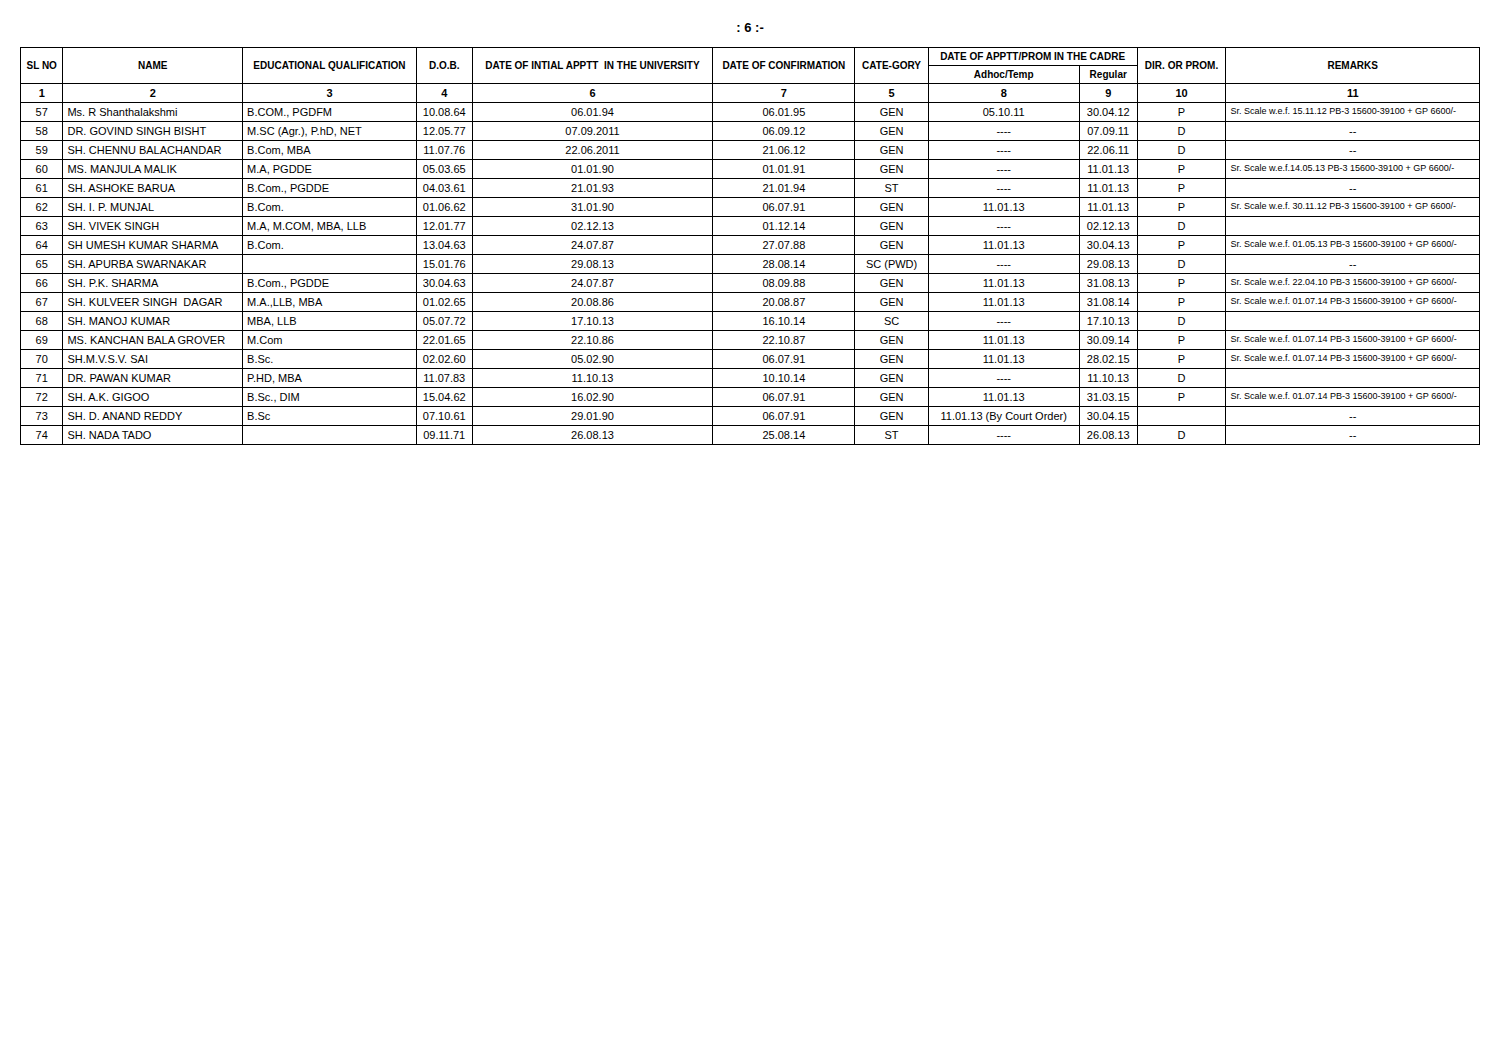: 6 :-
| SL NO | NAME | EDUCATIONAL QUALIFICATION | D.O.B. | DATE OF INTIAL APPTT IN THE UNIVERSITY | DATE OF CONFIRMATION | CATE-GORY | DATE OF APPTT/PROM IN THE CADRE | DIR. OR PROM. | REMARKS |
| --- | --- | --- | --- | --- | --- | --- | --- | --- | --- |
| Adhoc/Temp | Regular |
| 1 | 2 | 3 | 4 | 6 | 7 | 5 | 8 | 9 | 10 | 11 |
| 57 | Ms. R Shanthalakshmi | B.COM., PGDFM | 10.08.64 | 06.01.94 | 06.01.95 | GEN | 05.10.11 | 30.04.12 | P | Sr. Scale w.e.f. 15.11.12 PB-3 15600-39100 + GP 6600/- |
| 58 | DR. GOVIND SINGH BISHT | M.SC (Agr.), P.hD, NET | 12.05.77 | 07.09.2011 | 06.09.12 | GEN | ---- | 07.09.11 | D | -- |
| 59 | SH. CHENNU BALACHANDAR | B.Com, MBA | 11.07.76 | 22.06.2011 | 21.06.12 | GEN | ---- | 22.06.11 | D | -- |
| 60 | MS. MANJULA MALIK | M.A, PGDDE | 05.03.65 | 01.01.90 | 01.01.91 | GEN | ---- | 11.01.13 | P | Sr. Scale w.e.f.14.05.13 PB-3 15600-39100 + GP 6600/- |
| 61 | SH. ASHOKE BARUA | B.Com., PGDDE | 04.03.61 | 21.01.93 | 21.01.94 | ST | ---- | 11.01.13 | P | -- |
| 62 | SH. I. P. MUNJAL | B.Com. | 01.06.62 | 31.01.90 | 06.07.91 | GEN | 11.01.13 | 11.01.13 | P | Sr. Scale w.e.f. 30.11.12 PB-3 15600-39100 + GP 6600/- |
| 63 | SH. VIVEK SINGH | M.A, M.COM, MBA, LLB | 12.01.77 | 02.12.13 | 01.12.14 | GEN | ---- | 02.12.13 | D | |
| 64 | SH UMESH KUMAR SHARMA | B.Com. | 13.04.63 | 24.07.87 | 27.07.88 | GEN | 11.01.13 | 30.04.13 | P | Sr. Scale w.e.f. 01.05.13 PB-3 15600-39100 + GP 6600/- |
| 65 | SH. APURBA SWARNAKAR | | 15.01.76 | 29.08.13 | 28.08.14 | SC (PWD) | ---- | 29.08.13 | D | -- |
| 66 | SH. P.K. SHARMA | B.Com., PGDDE | 30.04.63 | 24.07.87 | 08.09.88 | GEN | 11.01.13 | 31.08.13 | P | Sr. Scale w.e.f. 22.04.10 PB-3 15600-39100 + GP 6600/- |
| 67 | SH. KULVEER SINGH DAGAR | M.A.,LLB, MBA | 01.02.65 | 20.08.86 | 20.08.87 | GEN | 11.01.13 | 31.08.14 | P | Sr. Scale w.e.f. 01.07.14 PB-3 15600-39100 + GP 6600/- |
| 68 | SH. MANOJ KUMAR | MBA, LLB | 05.07.72 | 17.10.13 | 16.10.14 | SC | ---- | 17.10.13 | D | |
| 69 | MS. KANCHAN BALA GROVER | M.Com | 22.01.65 | 22.10.86 | 22.10.87 | GEN | 11.01.13 | 30.09.14 | P | Sr. Scale w.e.f. 01.07.14 PB-3 15600-39100 + GP 6600/- |
| 70 | SH.M.V.S.V. SAI | B.Sc. | 02.02.60 | 05.02.90 | 06.07.91 | GEN | 11.01.13 | 28.02.15 | P | Sr. Scale w.e.f. 01.07.14 PB-3 15600-39100 + GP 6600/- |
| 71 | DR. PAWAN KUMAR | P.HD, MBA | 11.07.83 | 11.10.13 | 10.10.14 | GEN | ---- | 11.10.13 | D | |
| 72 | SH. A.K. GIGOO | B.Sc., DIM | 15.04.62 | 16.02.90 | 06.07.91 | GEN | 11.01.13 | 31.03.15 | P | Sr. Scale w.e.f. 01.07.14 PB-3 15600-39100 + GP 6600/- |
| 73 | SH. D. ANAND REDDY | B.Sc | 07.10.61 | 29.01.90 | 06.07.91 | GEN | 11.01.13 (By Court Order) | 30.04.15 | | -- |
| 74 | SH. NADA TADO | | 09.11.71 | 26.08.13 | 25.08.14 | ST | ---- | 26.08.13 | D | -- |